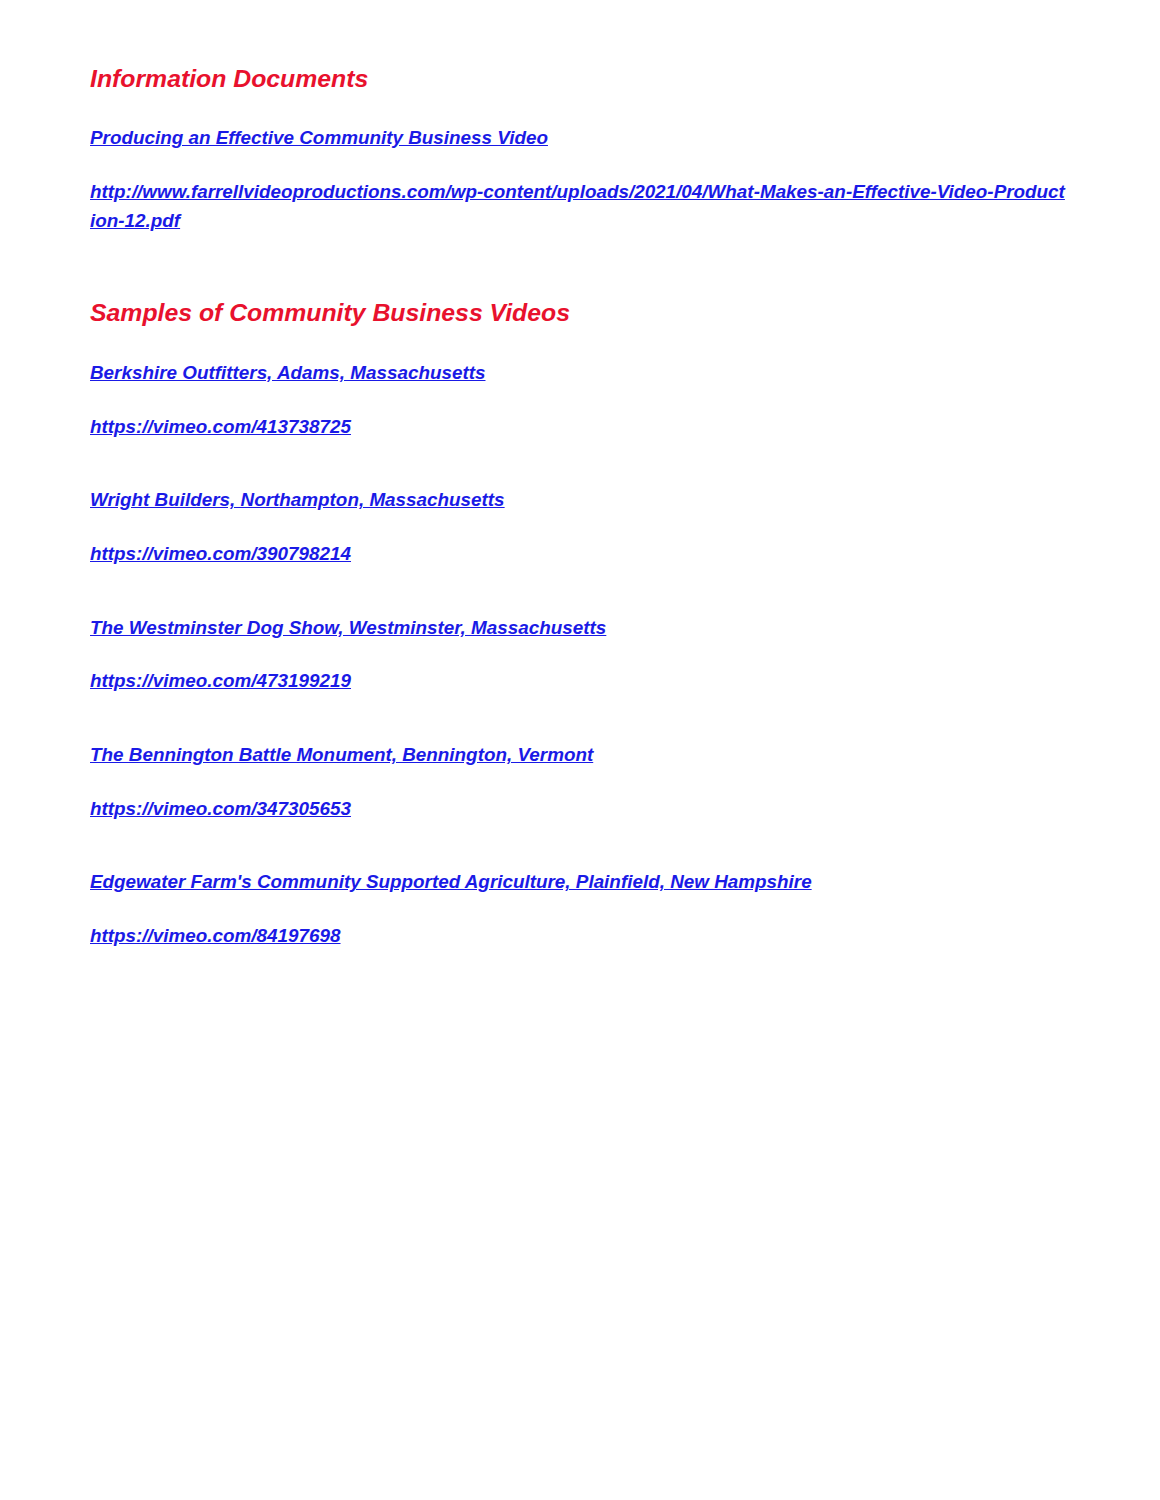Information Documents
Producing an Effective Community Business Video http://www.farrellvideoproductions.com/wp-content/uploads/2021/04/What-Makes-an-Effective-Video-Production-12.pdf
Samples of Community Business Videos
Berkshire Outfitters, Adams, Massachusetts https://vimeo.com/413738725 Wright Builders, Northampton, Massachusetts https://vimeo.com/390798214 The Westminster Dog Show, Westminster, Massachusetts https://vimeo.com/473199219 The Bennington Battle Monument, Bennington, Vermont https://vimeo.com/347305653 Edgewater Farm's Community Supported Agriculture, Plainfield, New Hampshire https://vimeo.com/84197698